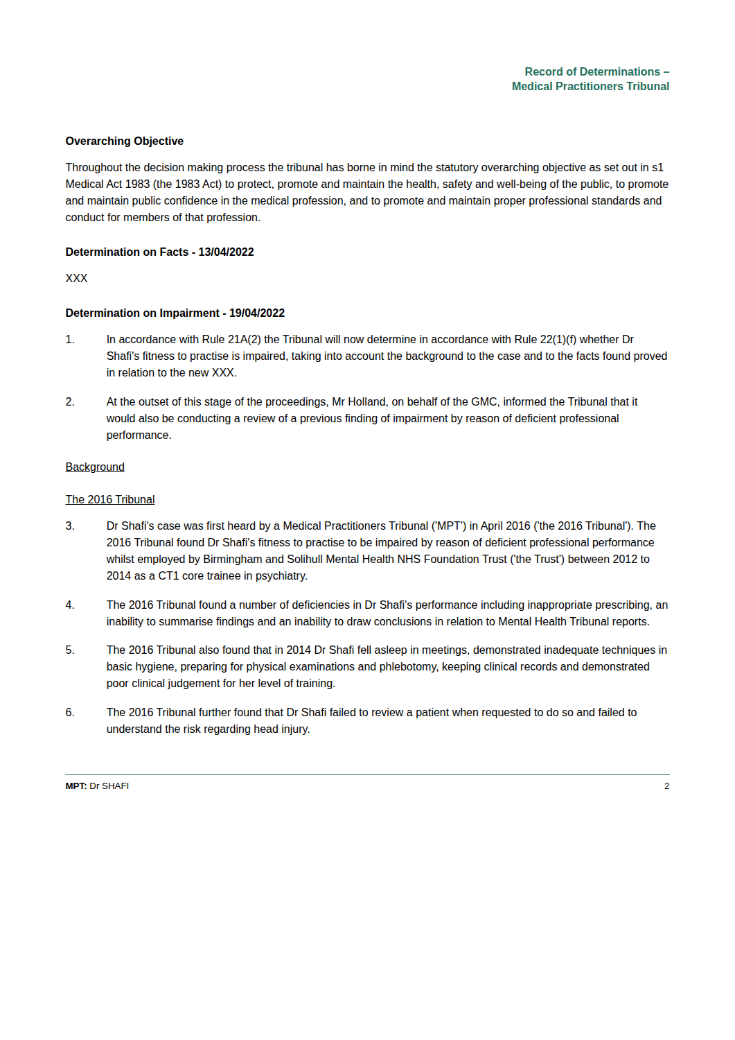Record of Determinations –
Medical Practitioners Tribunal
Overarching Objective
Throughout the decision making process the tribunal has borne in mind the statutory overarching objective as set out in s1 Medical Act 1983 (the 1983 Act) to protect, promote and maintain the health, safety and well-being of the public, to promote and maintain public confidence in the medical profession, and to promote and maintain proper professional standards and conduct for members of that profession.
Determination on Facts - 13/04/2022
XXX
Determination on Impairment - 19/04/2022
1.
In accordance with Rule 21A(2) the Tribunal will now determine in accordance with Rule 22(1)(f) whether Dr Shafi's fitness to practise is impaired, taking into account the background to the case and to the facts found proved in relation to the new XXX.
2.
At the outset of this stage of the proceedings, Mr Holland, on behalf of the GMC, informed the Tribunal that it would also be conducting a review of a previous finding of impairment by reason of deficient professional performance.
Background
The 2016 Tribunal
3.
Dr Shafi's case was first heard by a Medical Practitioners Tribunal ('MPT') in April 2016 ('the 2016 Tribunal'). The 2016 Tribunal found Dr Shafi's fitness to practise to be impaired by reason of deficient professional performance whilst employed by Birmingham and Solihull Mental Health NHS Foundation Trust ('the Trust') between 2012 to 2014 as a CT1 core trainee in psychiatry.
4.
The 2016 Tribunal found a number of deficiencies in Dr Shafi's performance including inappropriate prescribing, an inability to summarise findings and an inability to draw conclusions in relation to Mental Health Tribunal reports.
5.
The 2016 Tribunal also found that in 2014 Dr Shafi fell asleep in meetings, demonstrated inadequate techniques in basic hygiene, preparing for physical examinations and phlebotomy, keeping clinical records and demonstrated poor clinical judgement for her level of training.
6.
The 2016 Tribunal further found that Dr Shafi failed to review a patient when requested to do so and failed to understand the risk regarding head injury.
MPT: Dr SHAFI
2